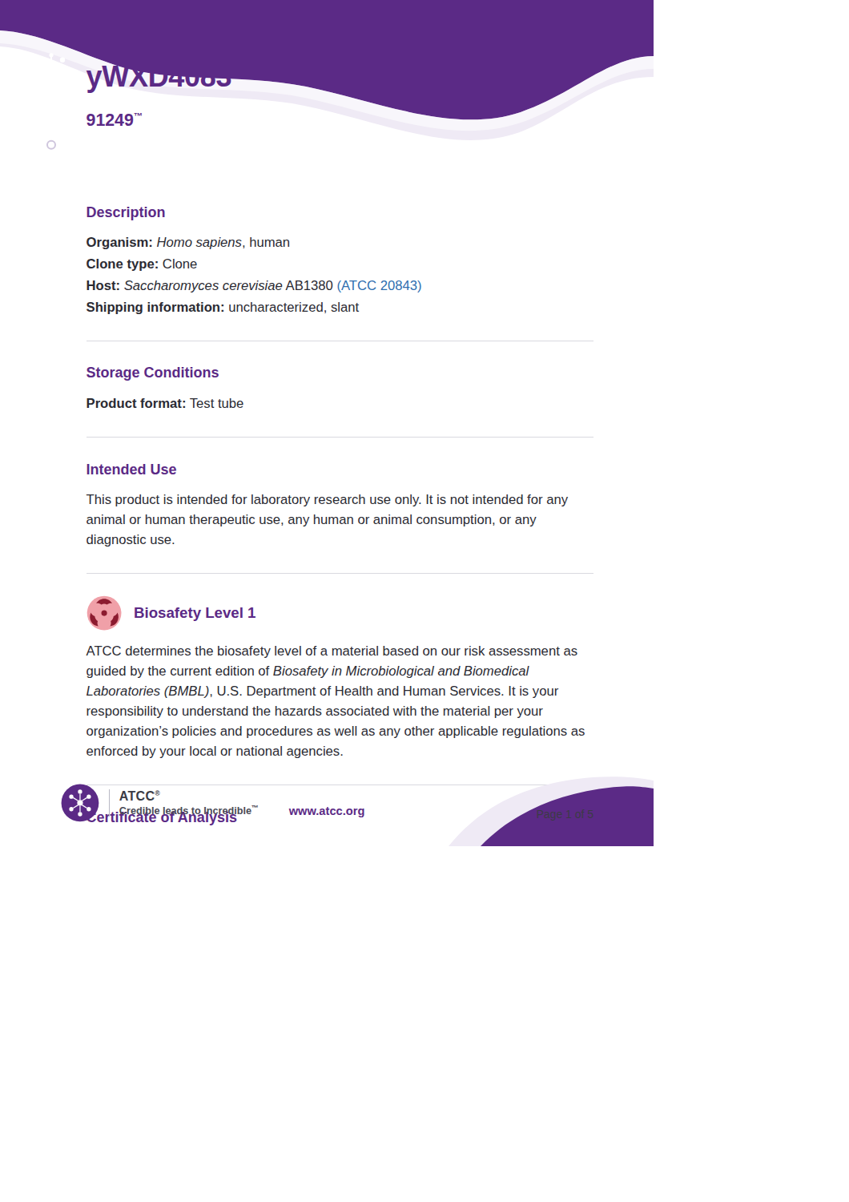Product Sheet
yWXD4083
91249™
Description
Organism: Homo sapiens, human
Clone type: Clone
Host: Saccharomyces cerevisiae AB1380 (ATCC 20843)
Shipping information: uncharacterized, slant
Storage Conditions
Product format: Test tube
Intended Use
This product is intended for laboratory research use only. It is not intended for any animal or human therapeutic use, any human or animal consumption, or any diagnostic use.
Biosafety Level 1
ATCC determines the biosafety level of a material based on our risk assessment as guided by the current edition of Biosafety in Microbiological and Biomedical Laboratories (BMBL), U.S. Department of Health and Human Services. It is your responsibility to understand the hazards associated with the material per your organization’s policies and procedures as well as any other applicable regulations as enforced by your local or national agencies.
Certificate of Analysis
www.atcc.org
ATCC®
Credible leads to Incredible™
Page 1 of 5